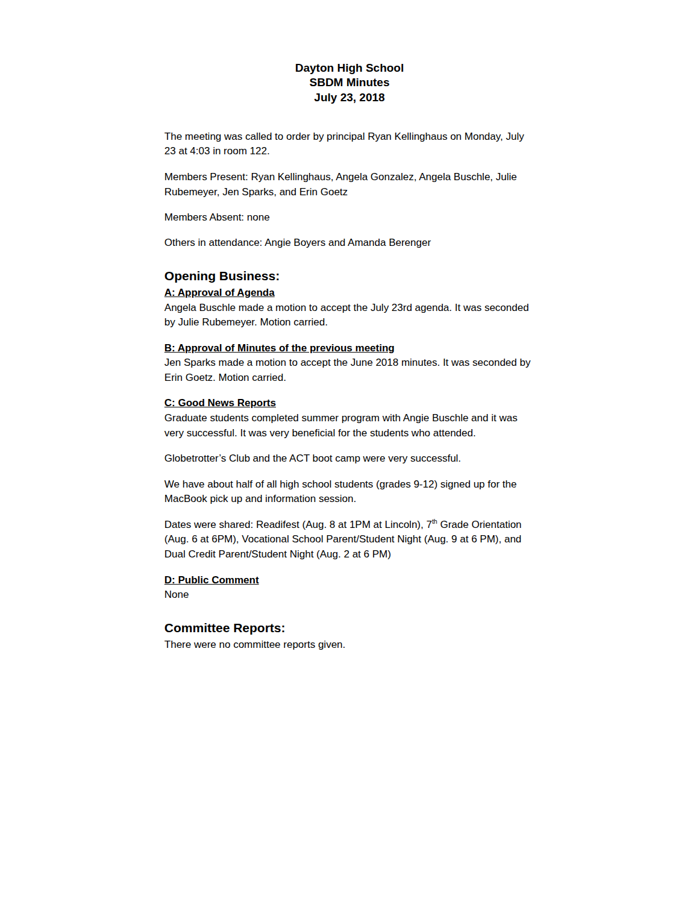Dayton High School
SBDM Minutes
July 23, 2018
The meeting was called to order by principal Ryan Kellinghaus on Monday, July 23 at 4:03 in room 122.
Members Present: Ryan Kellinghaus, Angela Gonzalez, Angela Buschle, Julie Rubemeyer, Jen Sparks, and Erin Goetz
Members Absent: none
Others in attendance: Angie Boyers and Amanda Berenger
Opening Business:
A: Approval of Agenda
Angela Buschle made a motion to accept the July 23rd agenda. It was seconded by Julie Rubemeyer. Motion carried.
B: Approval of Minutes of the previous meeting
Jen Sparks made a motion to accept the June 2018 minutes. It was seconded by Erin Goetz. Motion carried.
C: Good News Reports
Graduate students completed summer program with Angie Buschle and it was very successful. It was very beneficial for the students who attended.
Globetrotter’s Club and the ACT boot camp were very successful.
We have about half of all high school students (grades 9-12) signed up for the MacBook pick up and information session.
Dates were shared: Readifest (Aug. 8 at 1PM at Lincoln), 7th Grade Orientation (Aug. 6 at 6PM), Vocational School Parent/Student Night (Aug. 9 at 6 PM), and Dual Credit Parent/Student Night (Aug. 2 at 6 PM)
D: Public Comment
None
Committee Reports:
There were no committee reports given.